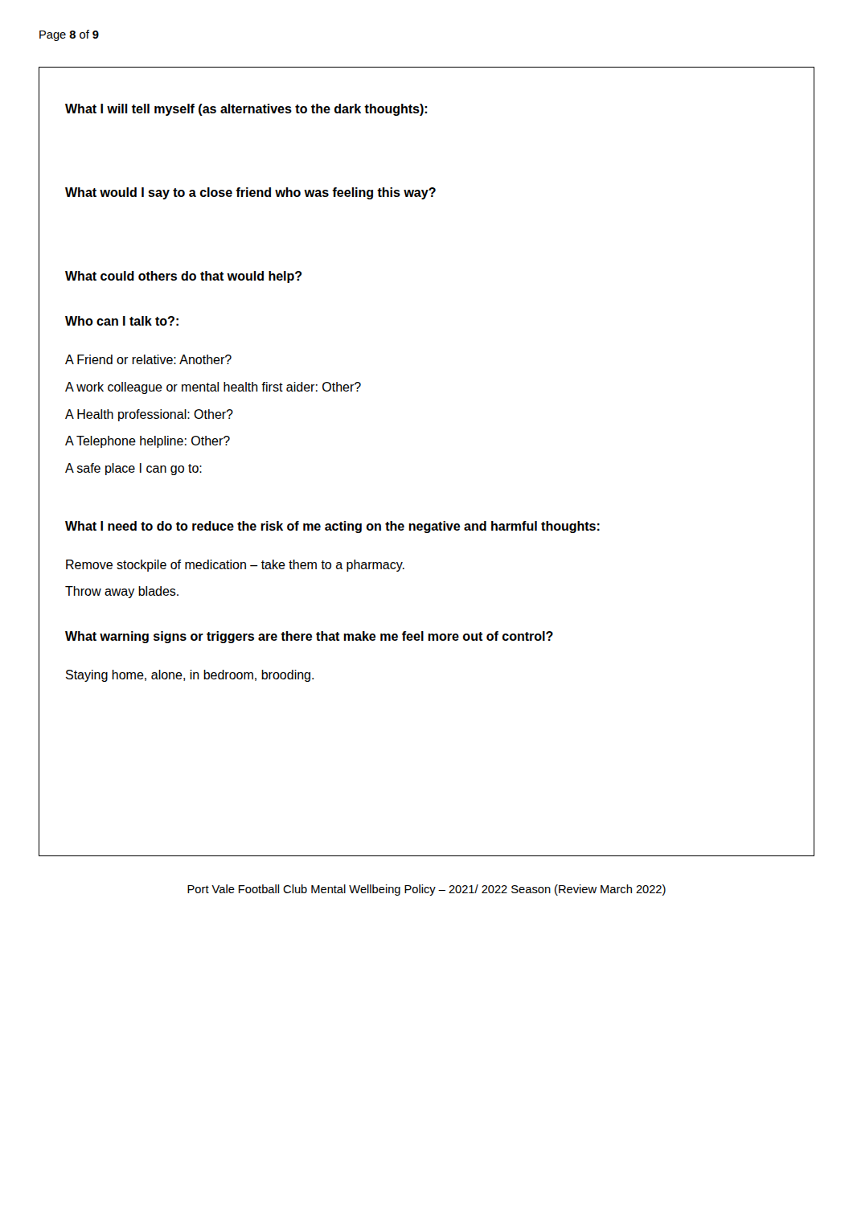Page 8 of 9
What I will tell myself (as alternatives to the dark thoughts):
What would I say to a close friend who was feeling this way?
What could others do that would help?
Who can I talk to?:
A Friend or relative: Another?
A work colleague or mental health first aider: Other?
A Health professional: Other?
A Telephone helpline: Other?
A safe place I can go to:
What I need to do to reduce the risk of me acting on the negative and harmful thoughts:
Remove stockpile of medication – take them to a pharmacy.
Throw away blades.
What warning signs or triggers are there that make me feel more out of control?
Staying home, alone, in bedroom, brooding.
Port Vale Football Club Mental Wellbeing Policy – 2021/ 2022 Season (Review March 2022)